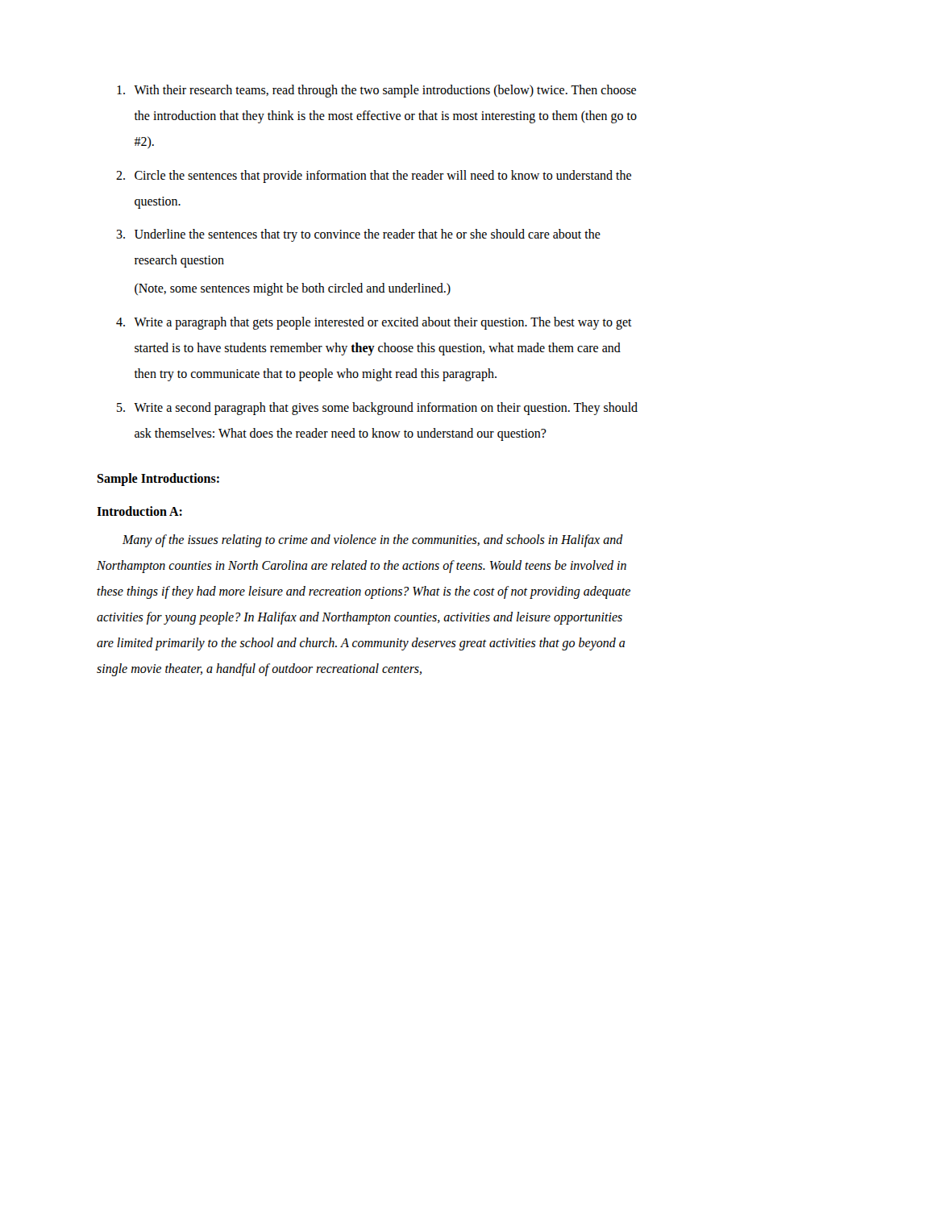With their research teams, read through the two sample introductions (below) twice. Then choose the introduction that they think is the most effective or that is most interesting to them (then go to #2).
Circle the sentences that provide information that the reader will need to know to understand the question.
Underline the sentences that try to convince the reader that he or she should care about the research question
(Note, some sentences might be both circled and underlined.)
Write a paragraph that gets people interested or excited about their question. The best way to get started is to have students remember why they choose this question, what made them care and then try to communicate that to people who might read this paragraph.
Write a second paragraph that gives some background information on their question. They should ask themselves: What does the reader need to know to understand our question?
Sample Introductions:
Introduction A:
Many of the issues relating to crime and violence in the communities, and schools in Halifax and Northampton counties in North Carolina are related to the actions of teens. Would teens be involved in these things if they had more leisure and recreation options? What is the cost of not providing adequate activities for young people? In Halifax and Northampton counties, activities and leisure opportunities are limited primarily to the school and church. A community deserves great activities that go beyond a single movie theater, a handful of outdoor recreational centers,